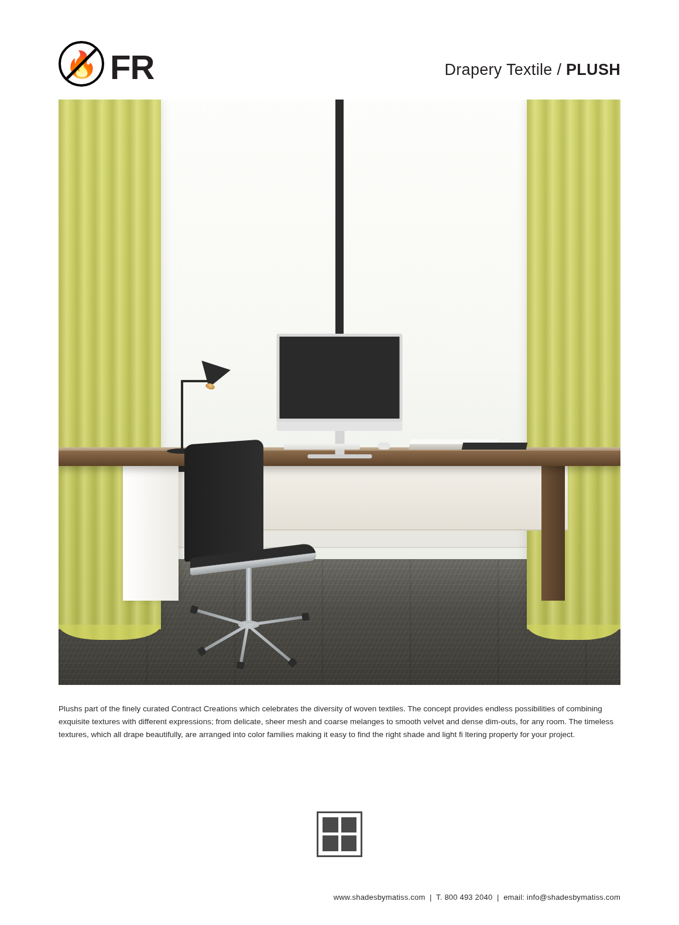🔥
FR
Drapery Textile / PLUSH
Plushs part of the finely curated Contract Creations which celebrates the diversity of woven textiles. The concept provides endless possibilities of combining exquisite textures with different expressions; from delicate, sheer mesh and coarse melanges to smooth velvet and dense dim-outs, for any room. The timeless textures, which all drape beautifully, are arranged into color families making it easy to find the right shade and light fi ltering property for your project.
www.shadesbymatiss.com | T. 800 493 2040 | email: info@shadesbymatiss.com